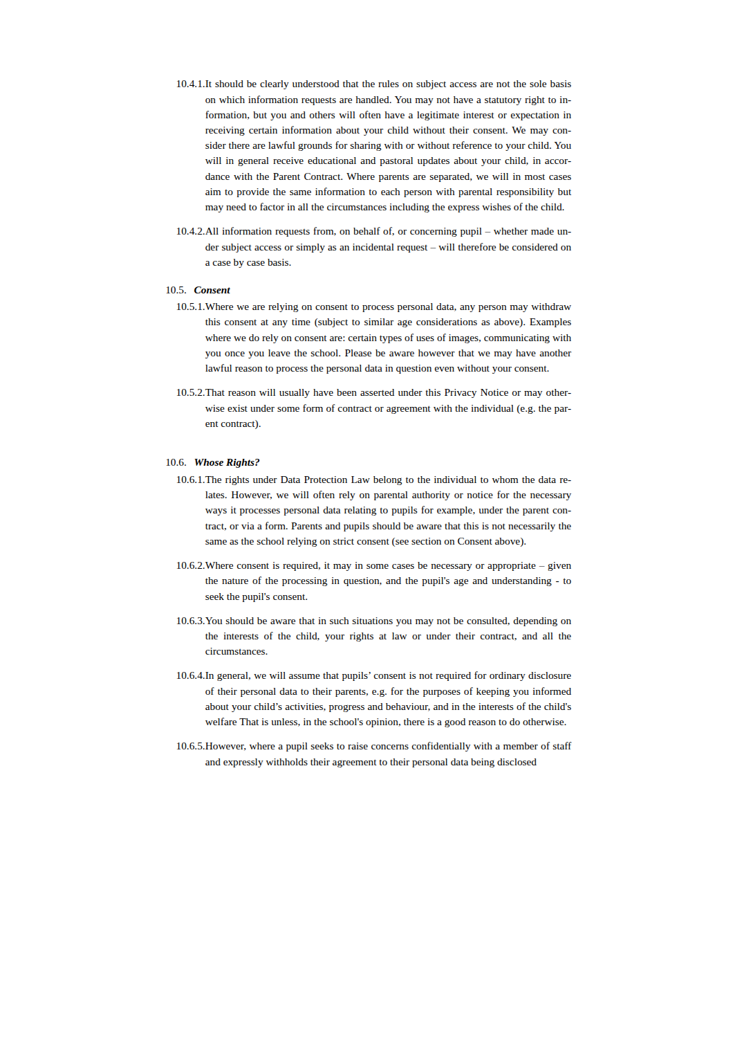10.4.1.
It should be clearly understood that the rules on subject access are not the sole basis on which information requests are handled. You may not have a statutory right to information, but you and others will often have a legitimate interest or expectation in receiving certain information about your child without their consent. We may consider there are lawful grounds for sharing with or without reference to your child. You will in general receive educational and pastoral updates about your child, in accordance with the Parent Contract. Where parents are separated, we will in most cases aim to provide the same information to each person with parental responsibility but may need to factor in all the circumstances including the express wishes of the child.
10.4.2.
All information requests from, on behalf of, or concerning pupil – whether made under subject access or simply as an incidental request – will therefore be considered on a case by case basis.
10.5.
Consent
10.5.1.
Where we are relying on consent to process personal data, any person may withdraw this consent at any time (subject to similar age considerations as above). Examples where we do rely on consent are: certain types of uses of images, communicating with you once you leave the school. Please be aware however that we may have another lawful reason to process the personal data in question even without your consent.
10.5.2.
That reason will usually have been asserted under this Privacy Notice or may otherwise exist under some form of contract or agreement with the individual (e.g. the parent contract).
10.6.
Whose Rights?
10.6.1.
The rights under Data Protection Law belong to the individual to whom the data relates. However, we will often rely on parental authority or notice for the necessary ways it processes personal data relating to pupils for example, under the parent contract, or via a form. Parents and pupils should be aware that this is not necessarily the same as the school relying on strict consent (see section on Consent above).
10.6.2.
Where consent is required, it may in some cases be necessary or appropriate – given the nature of the processing in question, and the pupil's age and understanding - to seek the pupil's consent.
10.6.3.
You should be aware that in such situations you may not be consulted, depending on the interests of the child, your rights at law or under their contract, and all the circumstances.
10.6.4.
In general, we will assume that pupils’ consent is not required for ordinary disclosure of their personal data to their parents, e.g. for the purposes of keeping you informed about your child’s activities, progress and behaviour, and in the interests of the child's welfare That is unless, in the school's opinion, there is a good reason to do otherwise.
10.6.5.
However, where a pupil seeks to raise concerns confidentially with a member of staff and expressly withholds their agreement to their personal data being disclosed